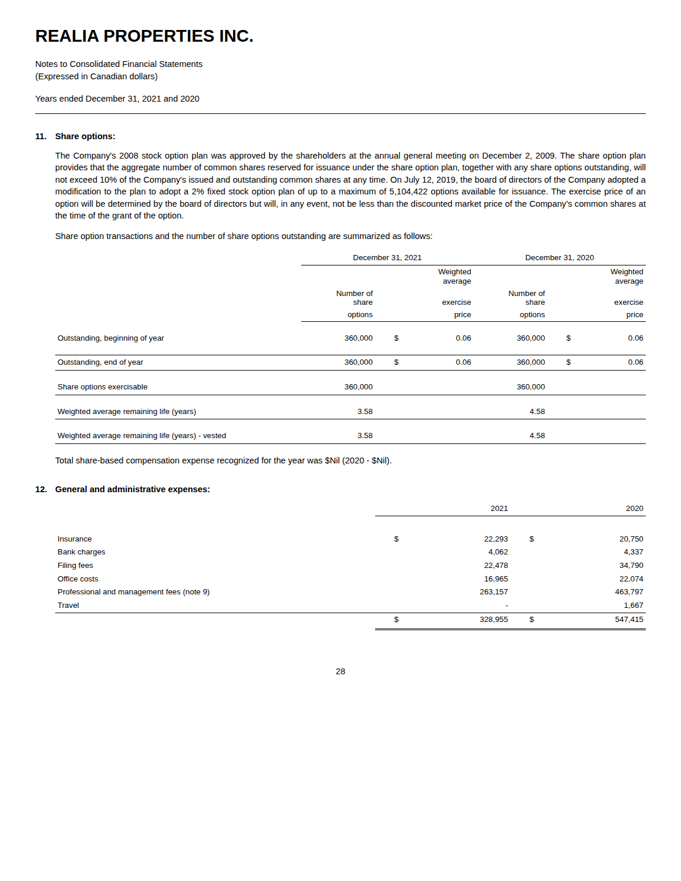REALIA PROPERTIES INC.
Notes to Consolidated Financial Statements
(Expressed in Canadian dollars)
Years ended December 31, 2021 and 2020
11. Share options:
The Company's 2008 stock option plan was approved by the shareholders at the annual general meeting on December 2, 2009. The share option plan provides that the aggregate number of common shares reserved for issuance under the share option plan, together with any share options outstanding, will not exceed 10% of the Company's issued and outstanding common shares at any time. On July 12, 2019, the board of directors of the Company adopted a modification to the plan to adopt a 2% fixed stock option plan of up to a maximum of 5,104,422 options available for issuance. The exercise price of an option will be determined by the board of directors but will, in any event, not be less than the discounted market price of the Company's common shares at the time of the grant of the option.
Share option transactions and the number of share options outstanding are summarized as follows:
| | December 31, 2021 | December 31, 2020 |
| --- | --- | --- |
| | | Weighted average | | Weighted average |
| | Number of share | exercise | Number of share | exercise |
| | options | price | options | price |
| Outstanding, beginning of year | 360,000 | $ | 0.06 | 360,000 | $ | 0.06 |
| Outstanding, end of year | 360,000 | $ | 0.06 | 360,000 | $ | 0.06 |
| Share options exercisable | 360,000 | | | 360,000 | | |
| Weighted average remaining life (years) | 3.58 | | | 4.58 | | |
| Weighted average remaining life (years) - vested | 3.58 | | | 4.58 | | |
Total share-based compensation expense recognized for the year was $Nil (2020 - $Nil).
12. General and administrative expenses:
| | 2021 | 2020 |
| --- | --- | --- |
| Insurance | $ | 22,293 | $ | 20,750 |
| Bank charges | | 4,062 | | 4,337 |
| Filing fees | | 22,478 | | 34,790 |
| Office costs | | 16,965 | | 22,074 |
| Professional and management fees (note 9) | | 263,157 | | 463,797 |
| Travel | | - | | 1,667 |
| | $ | 328,955 | $ | 547,415 |
28